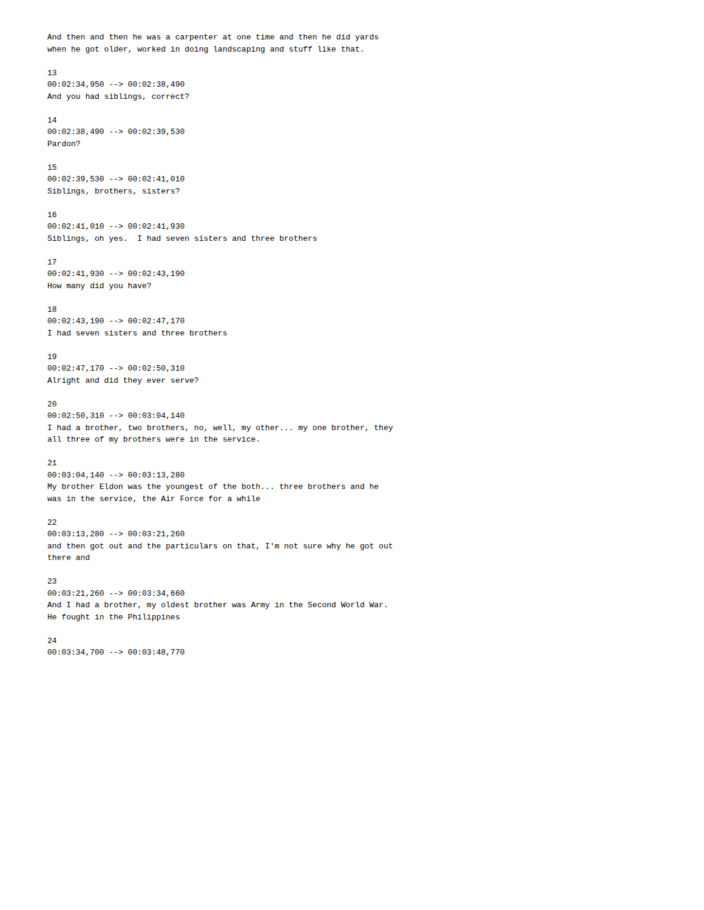And then and then he was a carpenter at one time and then he did yards
when he got older, worked in doing landscaping and stuff like that.

13
00:02:34,950 --> 00:02:38,490
And you had siblings, correct?

14
00:02:38,490 --> 00:02:39,530
Pardon?

15
00:02:39,530 --> 00:02:41,010
Siblings, brothers, sisters?

16
00:02:41,010 --> 00:02:41,930
Siblings, oh yes.  I had seven sisters and three brothers

17
00:02:41,930 --> 00:02:43,190
How many did you have?

18
00:02:43,190 --> 00:02:47,170
I had seven sisters and three brothers

19
00:02:47,170 --> 00:02:50,310
Alright and did they ever serve?

20
00:02:50,310 --> 00:03:04,140
I had a brother, two brothers, no, well, my other... my one brother, they
all three of my brothers were in the service.

21
00:03:04,140 --> 00:03:13,280
My brother Eldon was the youngest of the both... three brothers and he
was in the service, the Air Force for a while

22
00:03:13,280 --> 00:03:21,260
and then got out and the particulars on that, I'm not sure why he got out
there and

23
00:03:21,260 --> 00:03:34,660
And I had a brother, my oldest brother was Army in the Second World War.
He fought in the Philippines

24
00:03:34,700 --> 00:03:48,770